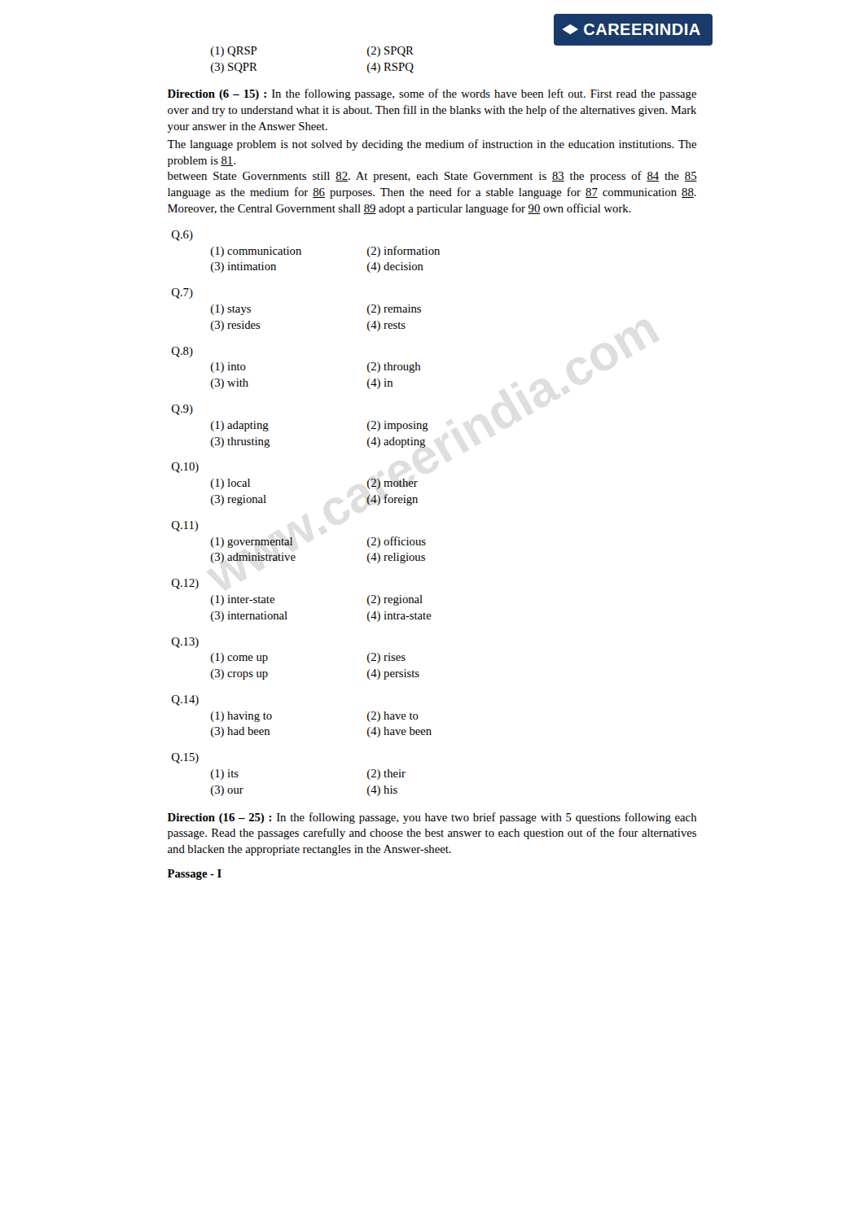CAREER INDIA
www.careerindia.com
(1) QRSP
(2) SPQR
(3) SQPR
(4) RSPQ
Direction (6 – 15) : In the following passage, some of the words have been left out. First read the passage over and try to understand what it is about. Then fill in the blanks with the help of the alternatives given. Mark your answer in the Answer Sheet.
The language problem is not solved by deciding the medium of instruction in the education institutions. The problem is 81.
between State Governments still 82. At present, each State Government is 83 the process of 84 the 85 language as the medium for 86 purposes. Then the need for a stable language for 87 communication 88. Moreover, the Central Government shall 89 adopt a particular language for 90 own official work.
Q.6)
(1) communication
(2) information
(3) intimation
(4) decision
Q.7)
(1) stays
(2) remains
(3) resides
(4) rests
Q.8)
(1) into
(2) through
(3) with
(4) in
Q.9)
(1) adapting
(2) imposing
(3) thrusting
(4) adopting
Q.10)
(1) local
(2) mother
(3) regional
(4) foreign
Q.11)
(1) governmental
(2) officious
(3) administrative
(4) religious
Q.12)
(1) inter-state
(2) regional
(3) international
(4) intra-state
Q.13)
(1) come up
(2) rises
(3) crops up
(4) persists
Q.14)
(1) having to
(2) have to
(3) had been
(4) have been
Q.15)
(1) its
(2) their
(3) our
(4) his
Direction (16 – 25) : In the following passage, you have two brief passage with 5 questions following each passage. Read the passages carefully and choose the best answer to each question out of the four alternatives and blacken the appropriate rectangles in the Answer-sheet.
Passage - I